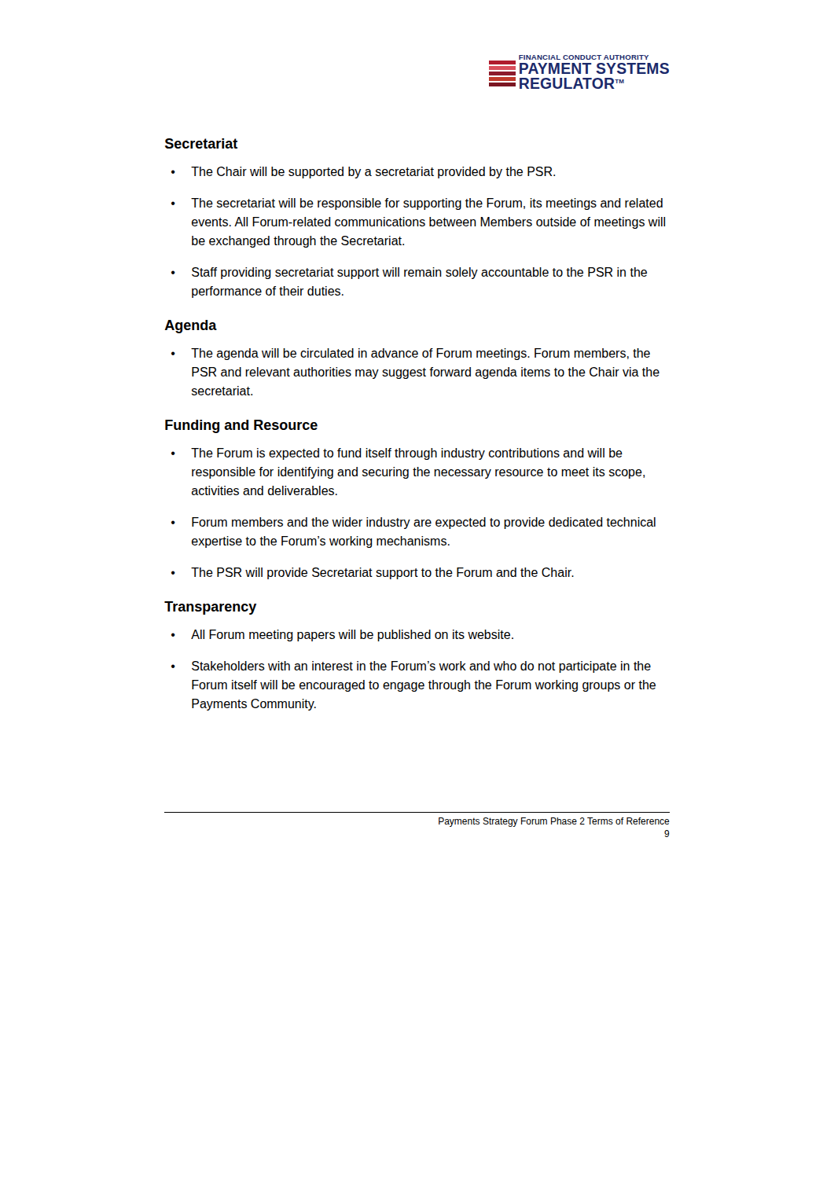FINANCIAL CONDUCT AUTHORITY PAYMENT SYSTEMS REGULATORTM
Secretariat
The Chair will be supported by a secretariat provided by the PSR.
The secretariat will be responsible for supporting the Forum, its meetings and related events. All Forum-related communications between Members outside of meetings will be exchanged through the Secretariat.
Staff providing secretariat support will remain solely accountable to the PSR in the performance of their duties.
Agenda
The agenda will be circulated in advance of Forum meetings. Forum members, the PSR and relevant authorities may suggest forward agenda items to the Chair via the secretariat.
Funding and Resource
The Forum is expected to fund itself through industry contributions and will be responsible for identifying and securing the necessary resource to meet its scope, activities and deliverables.
Forum members and the wider industry are expected to provide dedicated technical expertise to the Forum’s working mechanisms.
The PSR will provide Secretariat support to the Forum and the Chair.
Transparency
All Forum meeting papers will be published on its website.
Stakeholders with an interest in the Forum’s work and who do not participate in the Forum itself will be encouraged to engage through the Forum working groups or the Payments Community.
Payments Strategy Forum Phase 2 Terms of Reference 9